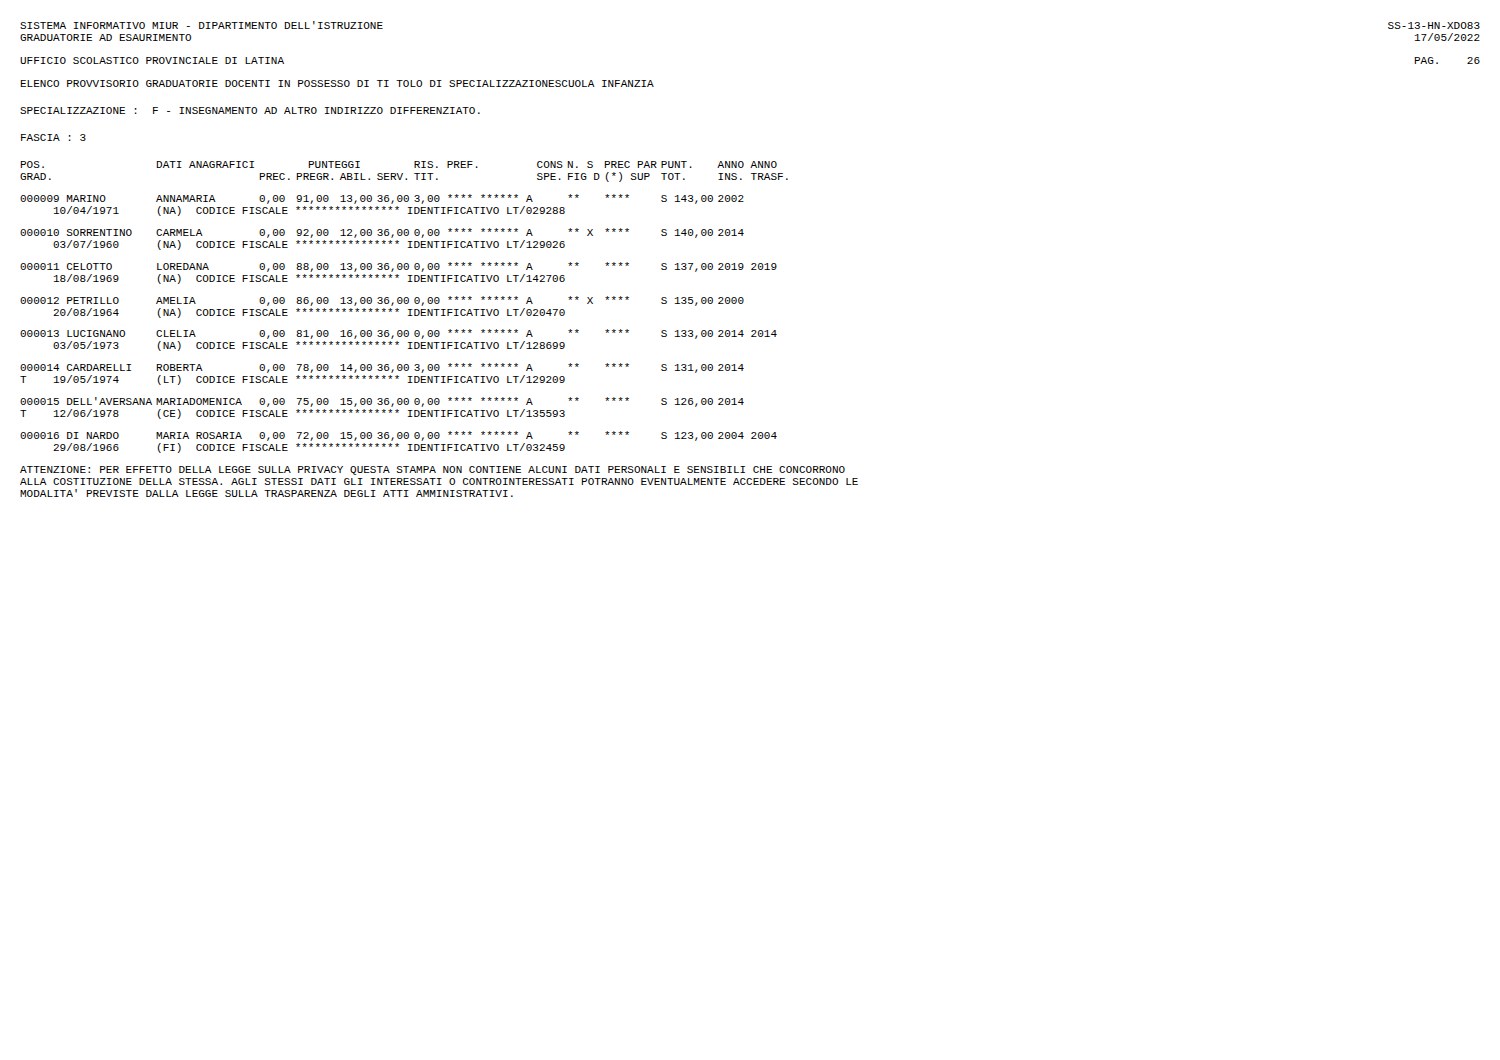SISTEMA INFORMATIVO MIUR - DIPARTIMENTO DELL'ISTRUZIONE SS-13-HN-XDO83
GRADUATORIE AD ESAURIMENTO 17/05/2022
UFFICIO SCOLASTICO PROVINCIALE DI LATINA PAG. 26
ELENCO PROVVISORIO GRADUATORIE DOCENTI IN POSSESSO DI TI TOLO DI SPECIALIZZAZIONESCUOLA INFANZIA
SPECIALIZZAZIONE : F - INSEGNAMENTO AD ALTRO INDIRIZZO DIFFERENZIATO.
FASCIA : 3
| POS. | DATI ANAGRAFICI | PUNTEGGI | RIS. PREF. | CONS | N. S | PREC PAR | PUNT. | ANNO ANNO |
| GRAD. | | PREC. | PREGR. | ABIL. | SERV. | TIT. | SPE. | FIG D | (*) SUP | TOT. | INS. TRASF. |
| 000009 MARINO | ANNAMARIA | 0,00 | 91,00 | 13,00 | 36,00 | 3,00 **** ****** A | | ** | **** | S 143,00 | 2002 |
| 10/04/1971 | (NA) CODICE FISCALE **************** IDENTIFICATIVO LT/029288 |
| 000010 SORRENTINO | CARMELA | 0,00 | 92,00 | 12,00 | 36,00 | 0,00 **** ****** A | | ** X | **** | S 140,00 | 2014 |
| 03/07/1960 | (NA) CODICE FISCALE **************** IDENTIFICATIVO LT/129026 |
| 000011 CELOTTO | LOREDANA | 0,00 | 88,00 | 13,00 | 36,00 | 0,00 **** ****** A | | ** | **** | S 137,00 | 2019 2019 |
| 18/08/1969 | (NA) CODICE FISCALE **************** IDENTIFICATIVO LT/142706 |
| 000012 PETRILLO | AMELIA | 0,00 | 86,00 | 13,00 | 36,00 | 0,00 **** ****** A | | ** X | **** | S 135,00 | 2000 |
| 20/08/1964 | (NA) CODICE FISCALE **************** IDENTIFICATIVO LT/020470 |
| 000013 LUCIGNANO | CLELIA | 0,00 | 81,00 | 16,00 | 36,00 | 0,00 **** ****** A | | ** | **** | S 133,00 | 2014 2014 |
| 03/05/1973 | (NA) CODICE FISCALE **************** IDENTIFICATIVO LT/128699 |
| 000014 CARDARELLI | ROBERTA | 0,00 | 78,00 | 14,00 | 36,00 | 3,00 **** ****** A | | ** | **** | S 131,00 | 2014 |
| T 19/05/1974 | (LT) CODICE FISCALE **************** IDENTIFICATIVO LT/129209 |
| 000015 DELL'AVERSANA | MARIADOMENICA | 0,00 | 75,00 | 15,00 | 36,00 | 0,00 **** ****** A | | ** | **** | S 126,00 | 2014 |
| T 12/06/1978 | (CE) CODICE FISCALE **************** IDENTIFICATIVO LT/135593 |
| 000016 DI NARDO | MARIA ROSARIA | 0,00 | 72,00 | 15,00 | 36,00 | 0,00 **** ****** A | | ** | **** | S 123,00 | 2004 2004 |
| 29/08/1966 | (FI) CODICE FISCALE **************** IDENTIFICATIVO LT/032459 |
ATTENZIONE: PER EFFETTO DELLA LEGGE SULLA PRIVACY QUESTA STAMPA NON CONTIENE ALCUNI DATI PERSONALI E SENSIBILI CHE CONCORRONO
ALLA COSTITUZIONE DELLA STESSA. AGLI STESSI DATI GLI INTERESSATI O CONTROINTERESSATI POTRANNO EVENTUALMENTE ACCEDERE SECONDO LE
MODALITA' PREVISTE DALLA LEGGE SULLA TRASPARENZA DEGLI ATTI AMMINISTRATIVI.